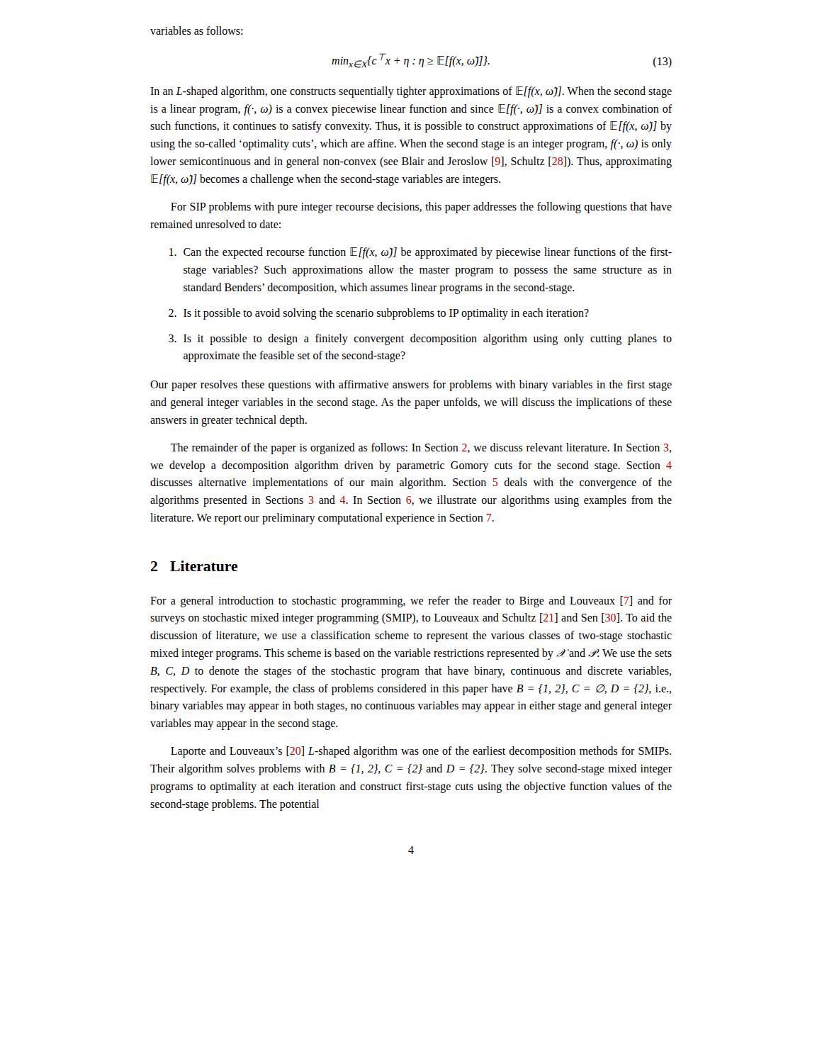variables as follows:
minx∈X{c⊤x + η : η ≥ 𝔼[f(x, ω̃)]}. (13)
In an L-shaped algorithm, one constructs sequentially tighter approximations of 𝔼[f(x, ω̃)]. When the second stage is a linear program, f(·, ω) is a convex piecewise linear function and since 𝔼[f(·, ω̃)] is a convex combination of such functions, it continues to satisfy convexity. Thus, it is possible to construct approximations of 𝔼[f(x, ω̃)] by using the so-called ‘optimality cuts’, which are affine. When the second stage is an integer program, f(·, ω) is only lower semicontinuous and in general non-convex (see Blair and Jeroslow [9], Schultz [28]). Thus, approximating 𝔼[f(x, ω̃)] becomes a challenge when the second-stage variables are integers.
For SIP problems with pure integer recourse decisions, this paper addresses the following questions that have remained unresolved to date:
Can the expected recourse function 𝔼[f(x, ω̃)] be approximated by piecewise linear functions of the first-stage variables? Such approximations allow the master program to possess the same structure as in standard Benders’ decomposition, which assumes linear programs in the second-stage.
Is it possible to avoid solving the scenario subproblems to IP optimality in each iteration?
Is it possible to design a finitely convergent decomposition algorithm using only cutting planes to approximate the feasible set of the second-stage?
Our paper resolves these questions with affirmative answers for problems with binary variables in the first stage and general integer variables in the second stage. As the paper unfolds, we will discuss the implications of these answers in greater technical depth.
The remainder of the paper is organized as follows: In Section 2, we discuss relevant literature. In Section 3, we develop a decomposition algorithm driven by parametric Gomory cuts for the second stage. Section 4 discusses alternative implementations of our main algorithm. Section 5 deals with the convergence of the algorithms presented in Sections 3 and 4. In Section 6, we illustrate our algorithms using examples from the literature. We report our preliminary computational experience in Section 7.
2 Literature
For a general introduction to stochastic programming, we refer the reader to Birge and Louveaux [7] and for surveys on stochastic mixed integer programming (SMIP), to Louveaux and Schultz [21] and Sen [30]. To aid the discussion of literature, we use a classification scheme to represent the various classes of two-stage stochastic mixed integer programs. This scheme is based on the variable restrictions represented by 𝒳 and 𝒫. We use the sets B, C, D to denote the stages of the stochastic program that have binary, continuous and discrete variables, respectively. For example, the class of problems considered in this paper have B = {1, 2}, C = ∅, D = {2}, i.e., binary variables may appear in both stages, no continuous variables may appear in either stage and general integer variables may appear in the second stage.
Laporte and Louveaux’s [20] L-shaped algorithm was one of the earliest decomposition methods for SMIPs. Their algorithm solves problems with B = {1, 2}, C = {2} and D = {2}. They solve second-stage mixed integer programs to optimality at each iteration and construct first-stage cuts using the objective function values of the second-stage problems. The potential
4